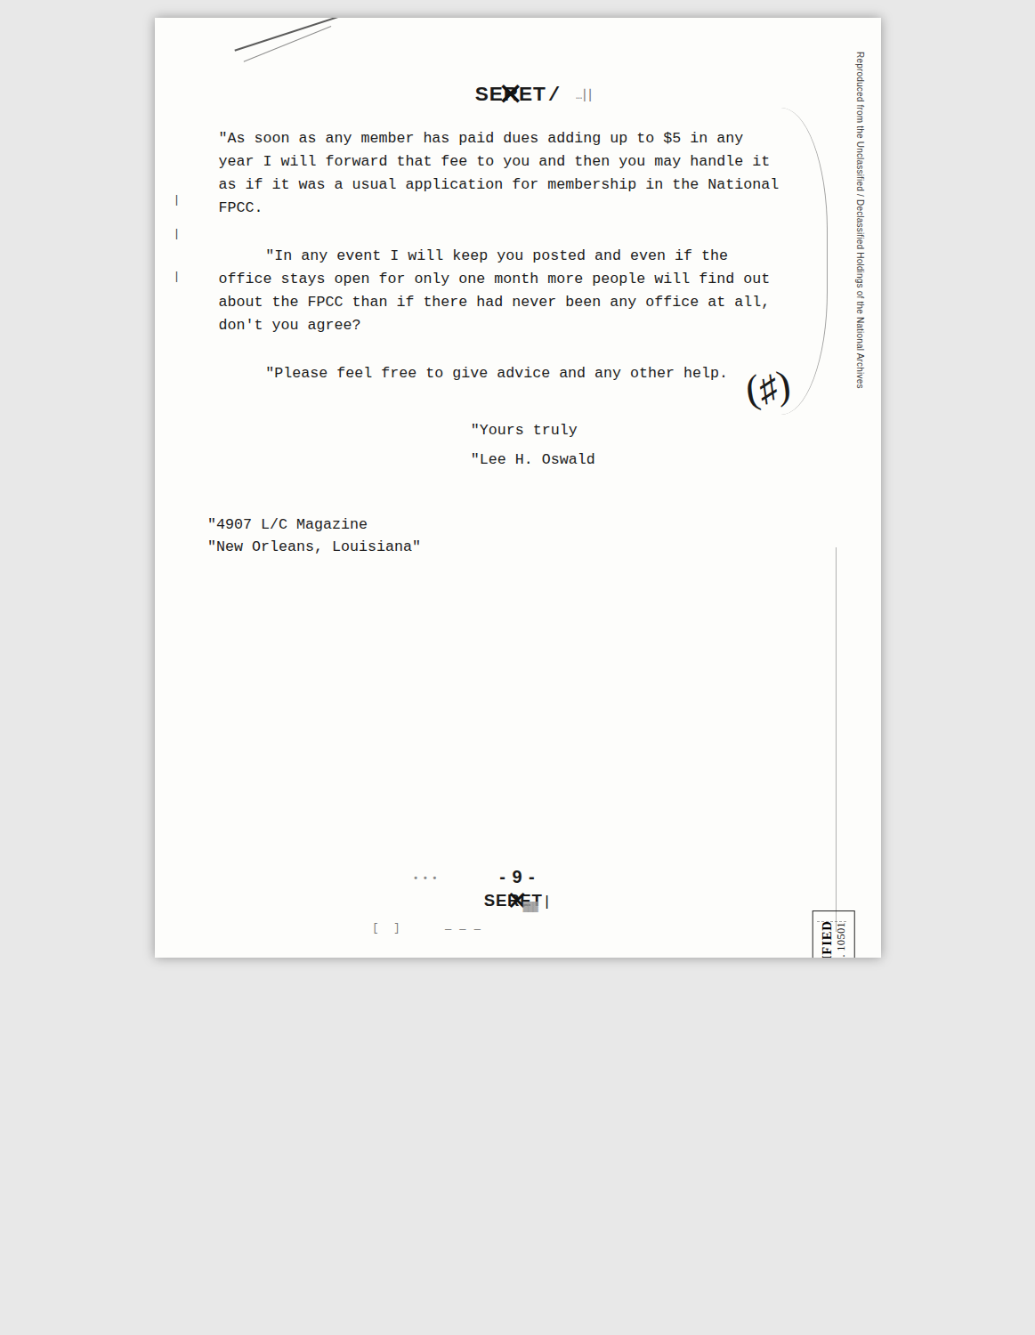Reproduced from the Unclassified / Declassified Holdings of the National Archives
|
|
|
SE✕RET/ …⎮⎮
"As soon as any member has paid dues adding up to $5 in any year I will forward that fee to you and then you may handle it as if it was a usual application for membership in the National FPCC.
"In any event I will keep you posted and even if the office stays open for only one month more people will find out about the FPCC than if there had never been any office at all, don't you agree?
"Please feel free to give advice and any other help.
"Yours truly
"Lee H. Oswald
(♯)
"4907 L/C Magazine
"New Orleans, Louisiana"
DECLASSIFIED
Authority E.O. 10501
• • • - 9 -
SE✕RET| ▓▓▓
[   ] — — —